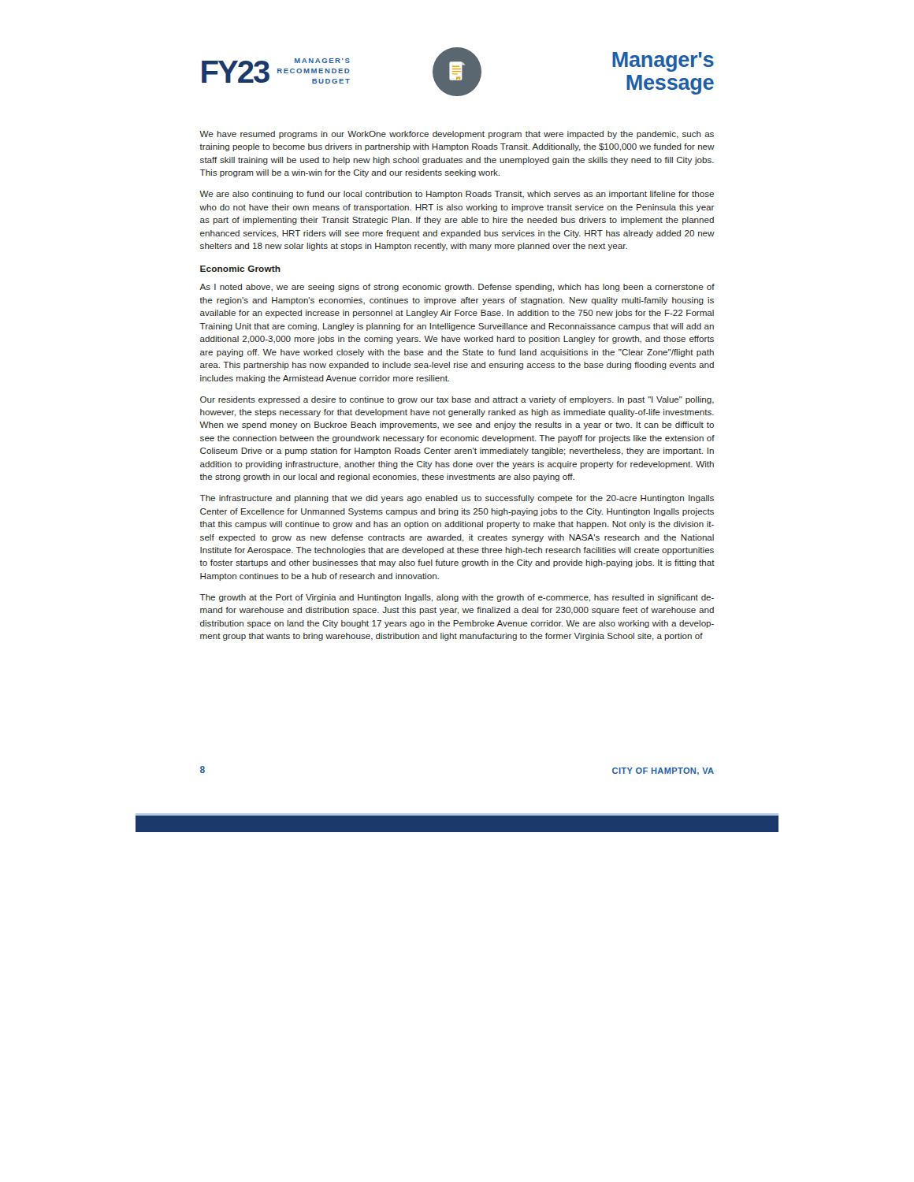FY23
Manager's
Recommended
Budget
Manager's Message
We have resumed programs in our WorkOne workforce development program that were impacted by the pandemic, such as training people to become bus drivers in partnership with Hampton Roads Transit. Additionally, the $100,000 we funded for new staff skill training will be used to help new high school graduates and the unemployed gain the skills they need to fill City jobs. This program will be a win-win for the City and our residents seeking work.
We are also continuing to fund our local contribution to Hampton Roads Transit, which serves as an important lifeline for those who do not have their own means of transportation. HRT is also working to improve transit service on the Peninsula this year as part of implementing their Transit Strategic Plan. If they are able to hire the needed bus drivers to implement the planned enhanced services, HRT riders will see more frequent and expanded bus services in the City. HRT has already added 20 new shelters and 18 new solar lights at stops in Hampton recently, with many more planned over the next year.
Economic Growth
As I noted above, we are seeing signs of strong economic growth. Defense spending, which has long been a cornerstone of the region's and Hampton's economies, continues to improve after years of stagnation. New quality multi-family housing is available for an expected increase in personnel at Langley Air Force Base. In addition to the 750 new jobs for the F-22 Formal Training Unit that are coming, Langley is planning for an Intelligence Surveillance and Reconnaissance campus that will add an additional 2,000-3,000 more jobs in the coming years. We have worked hard to position Langley for growth, and those efforts are paying off. We have worked closely with the base and the State to fund land acquisitions in the "Clear Zone"/flight path area. This partnership has now expanded to include sea-level rise and ensuring access to the base during flooding events and includes making the Armistead Avenue corridor more resilient.
Our residents expressed a desire to continue to grow our tax base and attract a variety of employers. In past "I Value" polling, however, the steps necessary for that development have not generally ranked as high as immediate quality-of-life investments. When we spend money on Buckroe Beach improvements, we see and enjoy the results in a year or two. It can be difficult to see the connection between the groundwork necessary for economic development. The payoff for projects like the extension of Coliseum Drive or a pump station for Hampton Roads Center aren't immediately tangible; nevertheless, they are important. In addition to providing infrastructure, another thing the City has done over the years is acquire property for redevelopment. With the strong growth in our local and regional economies, these investments are also paying off.
The infrastructure and planning that we did years ago enabled us to successfully compete for the 20-acre Huntington Ingalls Center of Excellence for Unmanned Systems campus and bring its 250 high-paying jobs to the City. Huntington Ingalls projects that this campus will continue to grow and has an option on additional property to make that happen. Not only is the division itself expected to grow as new defense contracts are awarded, it creates synergy with NASA's research and the National Institute for Aerospace. The technologies that are developed at these three high-tech research facilities will create opportunities to foster startups and other businesses that may also fuel future growth in the City and provide high-paying jobs. It is fitting that Hampton continues to be a hub of research and innovation.
The growth at the Port of Virginia and Huntington Ingalls, along with the growth of e-commerce, has resulted in significant demand for warehouse and distribution space. Just this past year, we finalized a deal for 230,000 square feet of warehouse and distribution space on land the City bought 17 years ago in the Pembroke Avenue corridor. We are also working with a development group that wants to bring warehouse, distribution and light manufacturing to the former Virginia School site, a portion of
8
CITY OF HAMPTON, VA